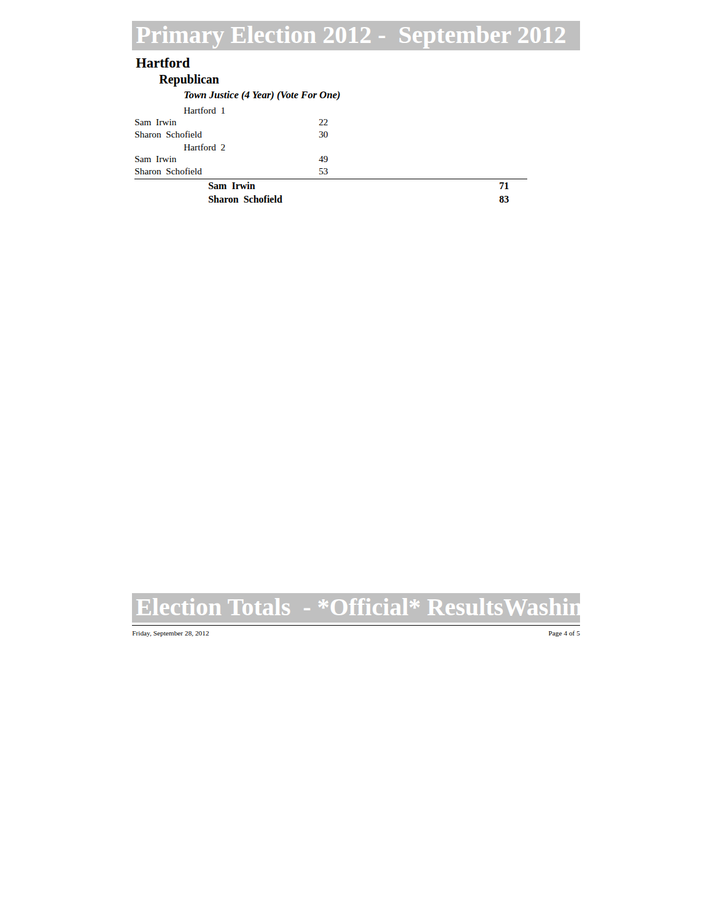Primary Election 2012 - September 2012
Hartford
Republican
Town Justice (4 Year) (Vote For One)
Hartford 1
| Sam Irwin | 22 |
| Sharon Schofield | 30 |
Hartford 2
| Sam Irwin | 49 |
| Sharon Schofield | 53 |
| Sam Irwin | 71 |
| Sharon Schofield | 83 |
Election Totals - *Official* Results Washington County
Friday, September 28, 2012 Page 4 of 5